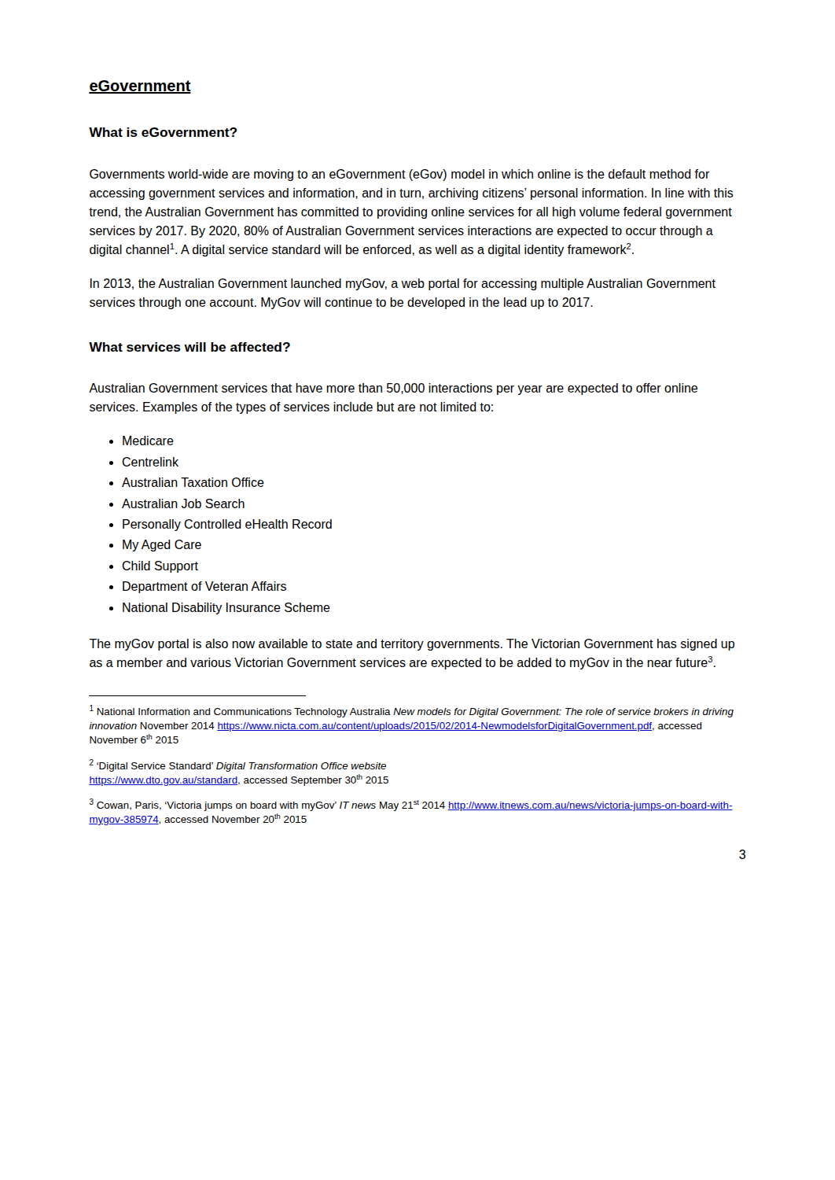eGovernment
What is eGovernment?
Governments world-wide are moving to an eGovernment (eGov) model in which online is the default method for accessing government services and information, and in turn, archiving citizens’ personal information. In line with this trend, the Australian Government has committed to providing online services for all high volume federal government services by 2017. By 2020, 80% of Australian Government services interactions are expected to occur through a digital channel1. A digital service standard will be enforced, as well as a digital identity framework2.
In 2013, the Australian Government launched myGov, a web portal for accessing multiple Australian Government services through one account. MyGov will continue to be developed in the lead up to 2017.
What services will be affected?
Australian Government services that have more than 50,000 interactions per year are expected to offer online services. Examples of the types of services include but are not limited to:
Medicare
Centrelink
Australian Taxation Office
Australian Job Search
Personally Controlled eHealth Record
My Aged Care
Child Support
Department of Veteran Affairs
National Disability Insurance Scheme
The myGov portal is also now available to state and territory governments. The Victorian Government has signed up as a member and various Victorian Government services are expected to be added to myGov in the near future3.
1 National Information and Communications Technology Australia New models for Digital Government: The role of service brokers in driving innovation November 2014 https://www.nicta.com.au/content/uploads/2015/02/2014-NewmodelsforDigitalGovernment.pdf, accessed November 6th 2015
2 ‘Digital Service Standard’ Digital Transformation Office website
https://www.dto.gov.au/standard, accessed September 30th 2015
3 Cowan, Paris, ‘Victoria jumps on board with myGov’ IT news May 21st 2014 http://www.itnews.com.au/news/victoria-jumps-on-board-with-mygov-385974, accessed November 20th 2015
3